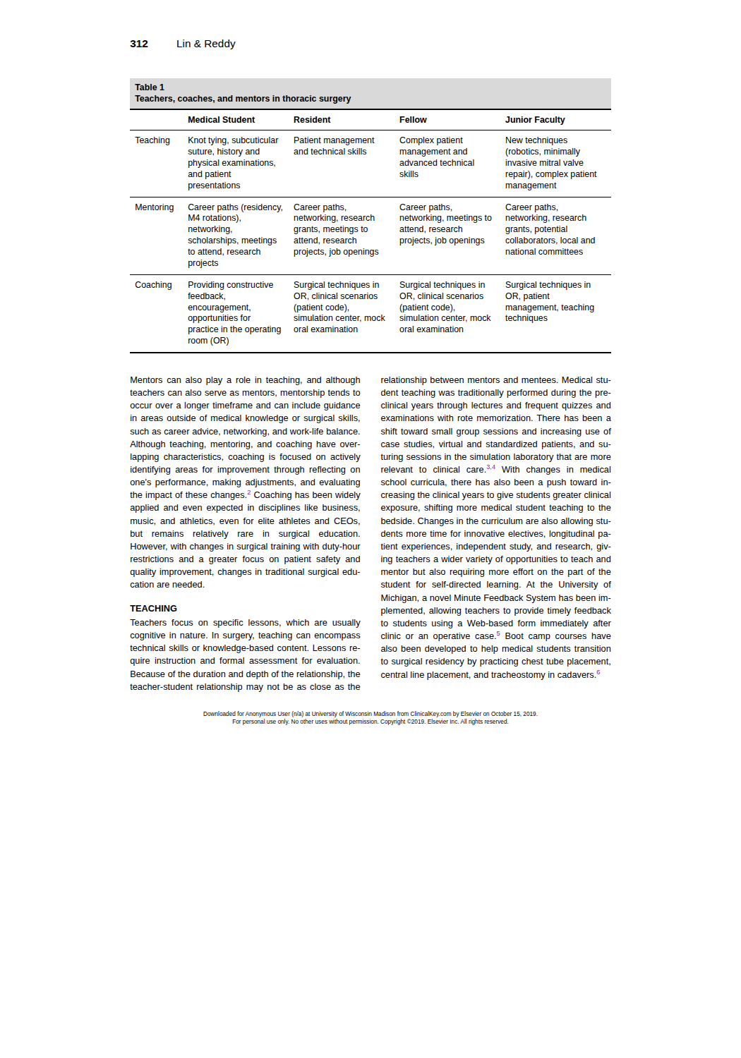312 Lin & Reddy
Table 1 Teachers, coaches, and mentors in thoracic surgery
| | Medical Student | Resident | Fellow | Junior Faculty |
| --- | --- | --- | --- | --- |
| Teaching | Knot tying, subcuticular suture, history and physical examinations, and patient presentations | Patient management and technical skills | Complex patient management and advanced technical skills | New techniques (robotics, minimally invasive mitral valve repair), complex patient management |
| Mentoring | Career paths (residency, M4 rotations), networking, scholarships, meetings to attend, research projects | Career paths, networking, research grants, meetings to attend, research projects, job openings | Career paths, networking, meetings to attend, research projects, job openings | Career paths, networking, research grants, potential collaborators, local and national committees |
| Coaching | Providing constructive feedback, encouragement, opportunities for practice in the operating room (OR) | Surgical techniques in OR, clinical scenarios (patient code), simulation center, mock oral examination | Surgical techniques in OR, clinical scenarios (patient code), simulation center, mock oral examination | Surgical techniques in OR, patient management, teaching techniques |
Mentors can also play a role in teaching, and although teachers can also serve as mentors, mentorship tends to occur over a longer timeframe and can include guidance in areas outside of medical knowledge or surgical skills, such as career advice, networking, and work-life balance. Although teaching, mentoring, and coaching have overlapping characteristics, coaching is focused on actively identifying areas for improvement through reflecting on one's performance, making adjustments, and evaluating the impact of these changes.2 Coaching has been widely applied and even expected in disciplines like business, music, and athletics, even for elite athletes and CEOs, but remains relatively rare in surgical education. However, with changes in surgical training with duty-hour restrictions and a greater focus on patient safety and quality improvement, changes in traditional surgical education are needed.
Teaching
Teachers focus on specific lessons, which are usually cognitive in nature. In surgery, teaching can encompass technical skills or knowledge-based content. Lessons require instruction and formal assessment for evaluation. Because of the duration and depth of the relationship, the teacher-student relationship may not be as close as the relationship between mentors and mentees. Medical student teaching was traditionally performed during the preclinical years through lectures and frequent quizzes and examinations with rote memorization. There has been a shift toward small group sessions and increasing use of case studies, virtual and standardized patients, and suturing sessions in the simulation laboratory that are more relevant to clinical care.3,4 With changes in medical school curricula, there has also been a push toward increasing the clinical years to give students greater clinical exposure, shifting more medical student teaching to the bedside. Changes in the curriculum are also allowing students more time for innovative electives, longitudinal patient experiences, independent study, and research, giving teachers a wider variety of opportunities to teach and mentor but also requiring more effort on the part of the student for self-directed learning. At the University of Michigan, a novel Minute Feedback System has been implemented, allowing teachers to provide timely feedback to students using a Web-based form immediately after clinic or an operative case.5 Boot camp courses have also been developed to help medical students transition to surgical residency by practicing chest tube placement, central line placement, and tracheostomy in cadavers.6
Downloaded for Anonymous User (n/a) at University of Wisconsin Madison from ClinicalKey.com by Elsevier on October 15, 2019.
For personal use only. No other uses without permission. Copyright ©2019. Elsevier Inc. All rights reserved.